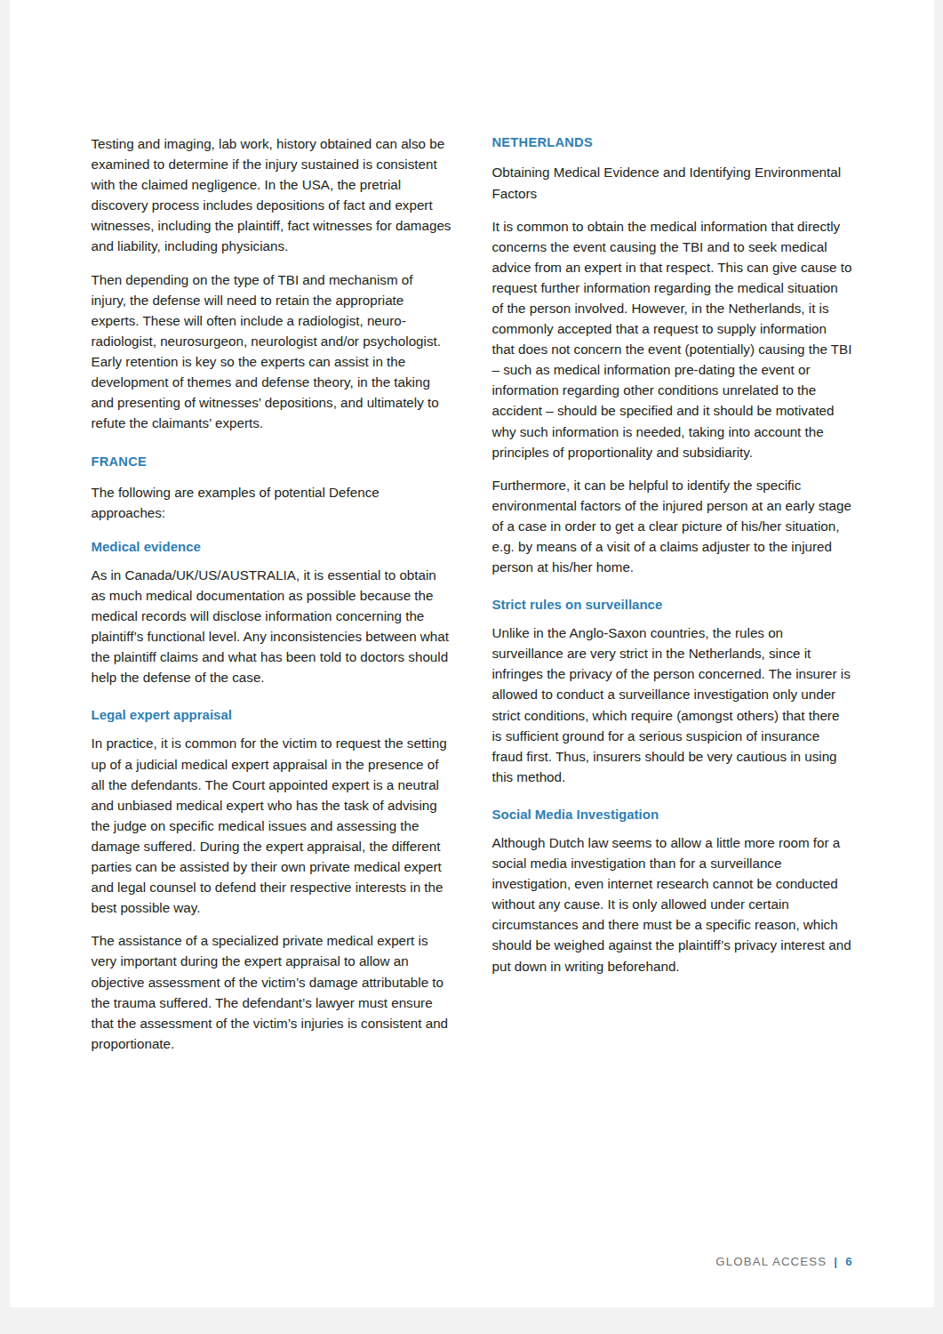Testing and imaging, lab work, history obtained can also be examined to determine if the injury sustained is consistent with the claimed negligence. In the USA, the pretrial discovery process includes depositions of fact and expert witnesses, including the plaintiff, fact witnesses for damages and liability, including physicians.
Then depending on the type of TBI and mechanism of injury, the defense will need to retain the appropriate experts. These will often include a radiologist, neuro-radiologist, neurosurgeon, neurologist and/or psychologist. Early retention is key so the experts can assist in the development of themes and defense theory, in the taking and presenting of witnesses’ depositions, and ultimately to refute the claimants’ experts.
France
The following are examples of potential Defence approaches:
Medical evidence
As in Canada/UK/US/AUSTRALIA, it is essential to obtain as much medical documentation as possible because the medical records will disclose information concerning the plaintiff’s functional level. Any inconsistencies between what the plaintiff claims and what has been told to doctors should help the defense of the case.
Legal expert appraisal
In practice, it is common for the victim to request the setting up of a judicial medical expert appraisal in the presence of all the defendants. The Court appointed expert is a neutral and unbiased medical expert who has the task of advising the judge on specific medical issues and assessing the damage suffered. During the expert appraisal, the different parties can be assisted by their own private medical expert and legal counsel to defend their respective interests in the best possible way.
The assistance of a specialized private medical expert is very important during the expert appraisal to allow an objective assessment of the victim’s damage attributable to the trauma suffered. The defendant’s lawyer must ensure that the assessment of the victim’s injuries is consistent and proportionate.
Netherlands
Obtaining Medical Evidence and Identifying Environmental Factors
It is common to obtain the medical information that directly concerns the event causing the TBI and to seek medical advice from an expert in that respect. This can give cause to request further information regarding the medical situation of the person involved. However, in the Netherlands, it is commonly accepted that a request to supply information that does not concern the event (potentially) causing the TBI – such as medical information pre-dating the event or information regarding other conditions unrelated to the accident – should be specified and it should be motivated why such information is needed, taking into account the principles of proportionality and subsidiarity.
Furthermore, it can be helpful to identify the specific environmental factors of the injured person at an early stage of a case in order to get a clear picture of his/her situation, e.g. by means of a visit of a claims adjuster to the injured person at his/her home.
Strict rules on surveillance
Unlike in the Anglo-Saxon countries, the rules on surveillance are very strict in the Netherlands, since it infringes the privacy of the person concerned. The insurer is allowed to conduct a surveillance investigation only under strict conditions, which require (amongst others) that there is sufficient ground for a serious suspicion of insurance fraud first. Thus, insurers should be very cautious in using this method.
Social Media Investigation
Although Dutch law seems to allow a little more room for a social media investigation than for a surveillance investigation, even internet research cannot be conducted without any cause. It is only allowed under certain circumstances and there must be a specific reason, which should be weighed against the plaintiff’s privacy interest and put down in writing beforehand.
GLOBAL ACCESS|6